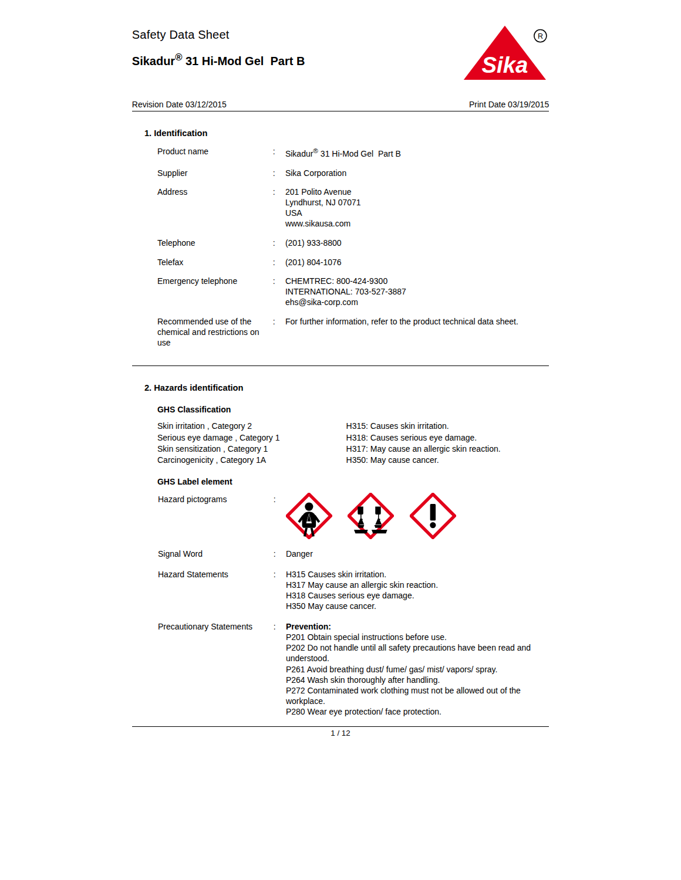Safety Data Sheet
Sikadur® 31 Hi-Mod Gel Part B
Sika R
Revision Date 03/12/2015 Print Date 03/19/2015
1. Identification
| Product name | : | Sikadur ® 31 Hi-Mod Gel Part B |
| Supplier | : | Sika Corporation |
| Address | : | 201 Polito Avenue Lyndhurst, NJ 07071 USA www.sikausa.com |
| Telephone | : | (201) 933-8800 |
| Telefax | : | (201) 804-1076 |
| Emergency telephone | : | CHEMTREC: 800-424-9300 INTERNATIONAL: 703-527-3887 ehs@sika-corp.com |
| Recommended use of the chemical and restrictions on use | : | For further information, refer to the product technical data sheet. |
2. Hazards identification
GHS Classification
| Skin irritation , Category 2 | H315: Causes skin irritation. |
| Serious eye damage , Category 1 | H318: Causes serious eye damage. |
| Skin sensitization , Category 1 | H317: May cause an allergic skin reaction. |
| Carcinogenicity , Category 1A | H350: May cause cancer. |
GHS Label element
| Hazard pictograms | : | |
| Signal Word | : | Danger |
| Hazard Statements | : | H315 Causes skin irritation. H317 May cause an allergic skin reaction. H318 Causes serious eye damage. H350 May cause cancer. |
| Precautionary Statements | : | Prevention: P201 Obtain special instructions before use. P202 Do not handle until all safety precautions have been read and understood. P261 Avoid breathing dust/ fume/ gas/ mist/ vapors/ spray. P264 Wash skin thoroughly after handling. P272 Contaminated work clothing must not be allowed out of the workplace. P280 Wear eye protection/ face protection. |
1 / 12